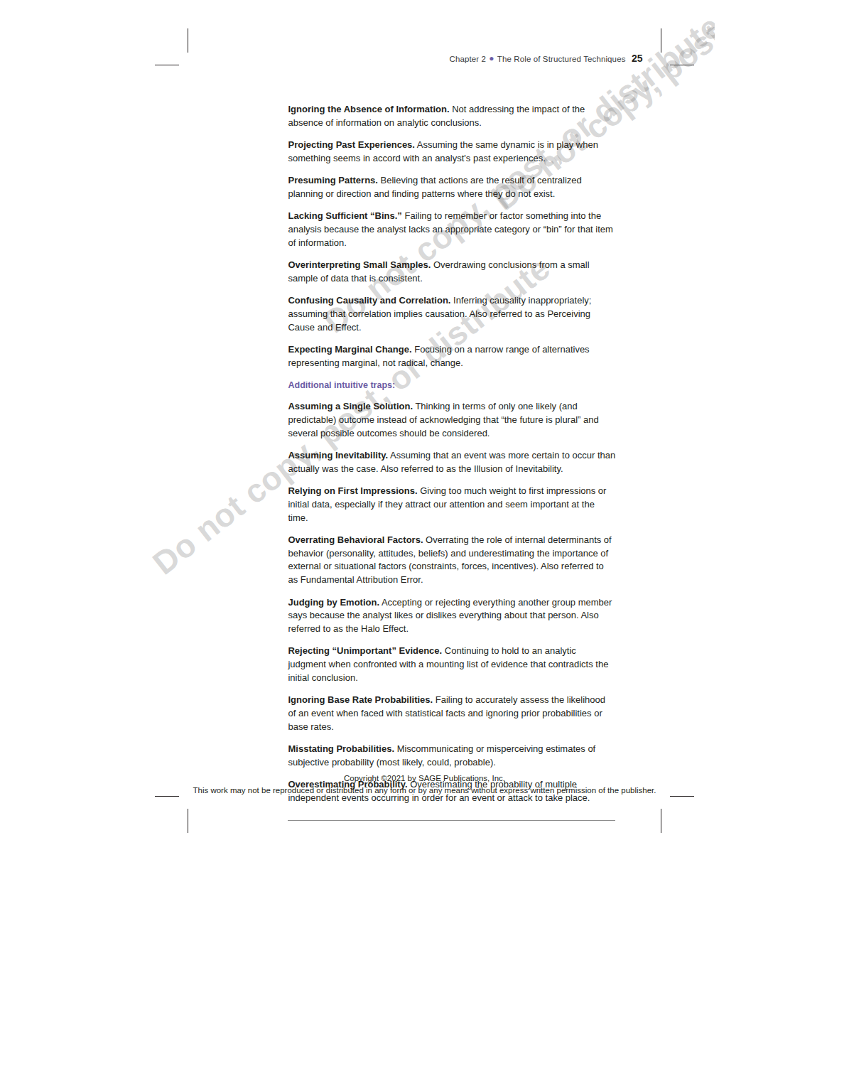Do not copy, post, or distribute Do not copy, post, or distribute Do not copy, post, or distribute
Chapter 2●The Role of Structured Techniques 25
Ignoring the Absence of Information. Not addressing the impact of the absence of information on analytic conclusions.
Projecting Past Experiences. Assuming the same dynamic is in play when something seems in accord with an analyst's past experiences.
Presuming Patterns. Believing that actions are the result of centralized planning or direction and finding patterns where they do not exist.
Lacking Sufficient “Bins.” Failing to remember or factor something into the analysis because the analyst lacks an appropriate category or “bin” for that item of information.
Overinterpreting Small Samples. Overdrawing conclusions from a small sample of data that is consistent.
Confusing Causality and Correlation. Inferring causality inappropriately; assuming that correlation implies causation. Also referred to as Perceiving Cause and Effect.
Expecting Marginal Change. Focusing on a narrow range of alternatives representing marginal, not radical, change.
Additional intuitive traps:
Assuming a Single Solution. Thinking in terms of only one likely (and predictable) outcome instead of acknowledging that “the future is plural” and several possible outcomes should be considered.
Assuming Inevitability. Assuming that an event was more certain to occur than actually was the case. Also referred to as the Illusion of Inevitability.
Relying on First Impressions. Giving too much weight to first impressions or initial data, especially if they attract our attention and seem important at the time.
Overrating Behavioral Factors. Overrating the role of internal determinants of behavior (personality, attitudes, beliefs) and underestimating the importance of external or situational factors (constraints, forces, incentives). Also referred to as Fundamental Attribution Error.
Judging by Emotion. Accepting or rejecting everything another group member says because the analyst likes or dislikes everything about that person. Also referred to as the Halo Effect.
Rejecting “Unimportant” Evidence. Continuing to hold to an analytic judgment when confronted with a mounting list of evidence that contradicts the initial conclusion.
Ignoring Base Rate Probabilities. Failing to accurately assess the likelihood of an event when faced with statistical facts and ignoring prior probabilities or base rates.
Misstating Probabilities. Miscommunicating or misperceiving estimates of subjective probability (most likely, could, probable).
Overestimating Probability. Overestimating the probability of multiple independent events occurring in order for an event or attack to take place.
Copyright ©2021 by SAGE Publications, Inc.
This work may not be reproduced or distributed in any form or by any means without express written permission of the publisher.